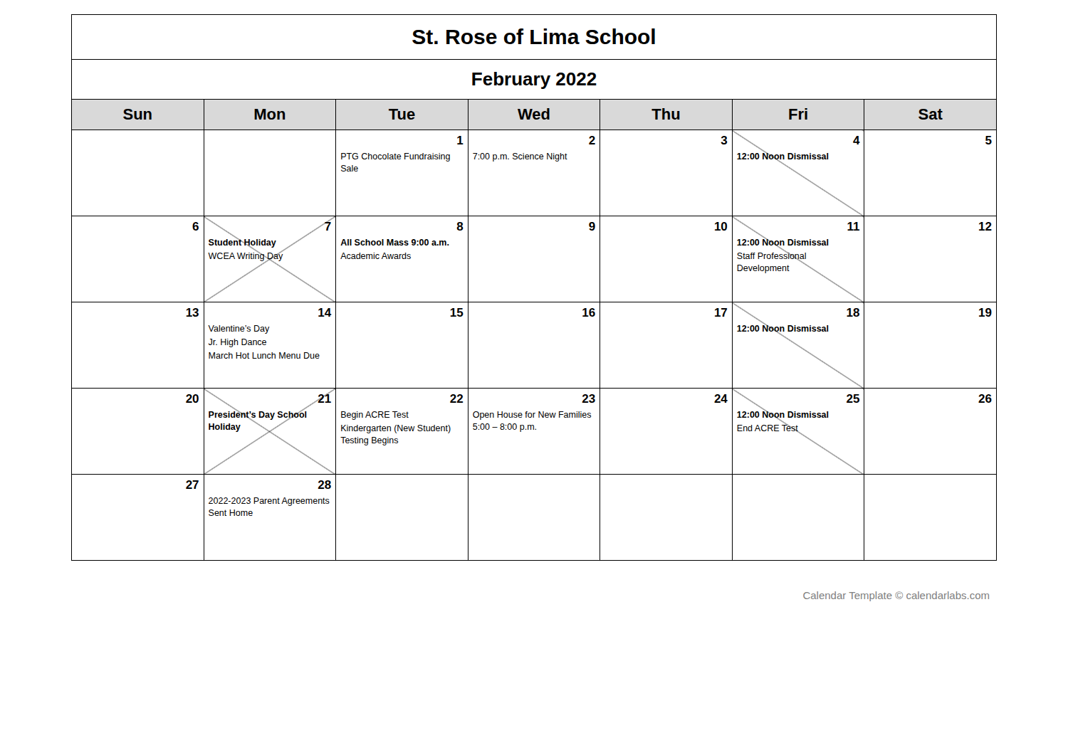| St. Rose of Lima School |
| --- |
| February 2022 |
| Sun | Mon | Tue | Wed | Thu | Fri | Sat |
| | | 1 PTG Chocolate Fundraising Sale | 2 7:00 p.m. Science Night | 3 | 4 12:00 Noon Dismissal | 5 |
| 6 | 7 Student Holiday WCEA Writing Day | 8 All School Mass 9:00 a.m. Academic Awards | 9 | 10 | 11 12:00 Noon Dismissal Staff Professional Development | 12 |
| 13 | 14 Valentine’s Day Jr. High Dance March Hot Lunch Menu Due | 15 | 16 | 17 | 18 12:00 Noon Dismissal | 19 |
| 20 | 21 President’s Day School Holiday | 22 Begin ACRE Test Kindergarten (New Student) Testing Begins | 23 Open House for New Families 5:00 – 8:00 p.m. | 24 | 25 12:00 Noon Dismissal End ACRE Test | 26 |
| 27 | 28 2022-2023 Parent Agreements Sent Home | | | | | |
Calendar Template © calendarlabs.com